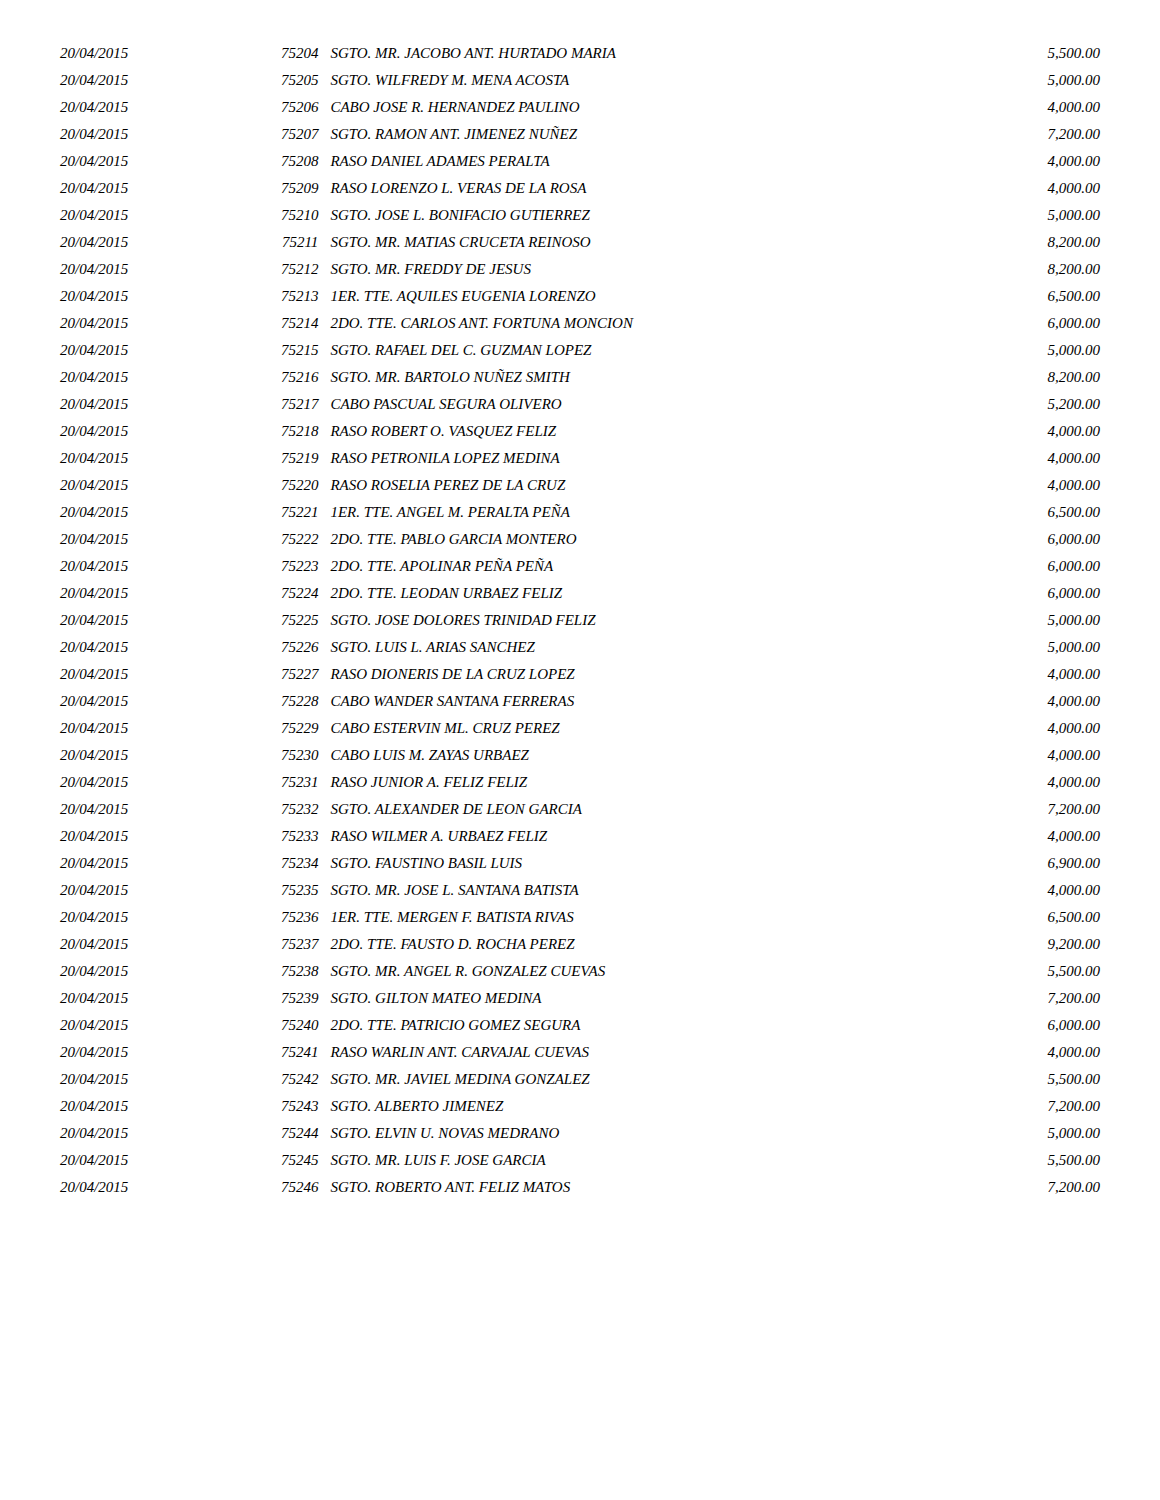| 20/04/2015 | 75204 | SGTO. MR. JACOBO ANT. HURTADO MARIA | 5,500.00 |
| 20/04/2015 | 75205 | SGTO. WILFREDY M. MENA ACOSTA | 5,000.00 |
| 20/04/2015 | 75206 | CABO JOSE R. HERNANDEZ PAULINO | 4,000.00 |
| 20/04/2015 | 75207 | SGTO. RAMON ANT. JIMENEZ NUÑEZ | 7,200.00 |
| 20/04/2015 | 75208 | RASO DANIEL ADAMES PERALTA | 4,000.00 |
| 20/04/2015 | 75209 | RASO LORENZO L. VERAS DE LA ROSA | 4,000.00 |
| 20/04/2015 | 75210 | SGTO. JOSE L. BONIFACIO GUTIERREZ | 5,000.00 |
| 20/04/2015 | 75211 | SGTO. MR. MATIAS CRUCETA REINOSO | 8,200.00 |
| 20/04/2015 | 75212 | SGTO. MR. FREDDY DE JESUS | 8,200.00 |
| 20/04/2015 | 75213 | 1ER. TTE. AQUILES EUGENIA LORENZO | 6,500.00 |
| 20/04/2015 | 75214 | 2DO. TTE. CARLOS ANT. FORTUNA MONCION | 6,000.00 |
| 20/04/2015 | 75215 | SGTO. RAFAEL DEL C. GUZMAN LOPEZ | 5,000.00 |
| 20/04/2015 | 75216 | SGTO. MR. BARTOLO NUÑEZ SMITH | 8,200.00 |
| 20/04/2015 | 75217 | CABO PASCUAL SEGURA OLIVERO | 5,200.00 |
| 20/04/2015 | 75218 | RASO ROBERT O. VASQUEZ FELIZ | 4,000.00 |
| 20/04/2015 | 75219 | RASO PETRONILA LOPEZ MEDINA | 4,000.00 |
| 20/04/2015 | 75220 | RASO ROSELIA PEREZ DE LA CRUZ | 4,000.00 |
| 20/04/2015 | 75221 | 1ER. TTE. ANGEL M. PERALTA PEÑA | 6,500.00 |
| 20/04/2015 | 75222 | 2DO. TTE. PABLO GARCIA MONTERO | 6,000.00 |
| 20/04/2015 | 75223 | 2DO. TTE. APOLINAR PEÑA PEÑA | 6,000.00 |
| 20/04/2015 | 75224 | 2DO. TTE. LEODAN URBAEZ FELIZ | 6,000.00 |
| 20/04/2015 | 75225 | SGTO. JOSE DOLORES TRINIDAD FELIZ | 5,000.00 |
| 20/04/2015 | 75226 | SGTO. LUIS L. ARIAS SANCHEZ | 5,000.00 |
| 20/04/2015 | 75227 | RASO DIONERIS DE LA CRUZ LOPEZ | 4,000.00 |
| 20/04/2015 | 75228 | CABO WANDER SANTANA FERRERAS | 4,000.00 |
| 20/04/2015 | 75229 | CABO ESTERVIN ML. CRUZ PEREZ | 4,000.00 |
| 20/04/2015 | 75230 | CABO LUIS M. ZAYAS URBAEZ | 4,000.00 |
| 20/04/2015 | 75231 | RASO JUNIOR A. FELIZ FELIZ | 4,000.00 |
| 20/04/2015 | 75232 | SGTO. ALEXANDER DE LEON GARCIA | 7,200.00 |
| 20/04/2015 | 75233 | RASO WILMER A. URBAEZ FELIZ | 4,000.00 |
| 20/04/2015 | 75234 | SGTO. FAUSTINO BASIL LUIS | 6,900.00 |
| 20/04/2015 | 75235 | SGTO. MR. JOSE L. SANTANA BATISTA | 4,000.00 |
| 20/04/2015 | 75236 | 1ER. TTE. MERGEN F. BATISTA RIVAS | 6,500.00 |
| 20/04/2015 | 75237 | 2DO. TTE. FAUSTO D. ROCHA PEREZ | 9,200.00 |
| 20/04/2015 | 75238 | SGTO. MR. ANGEL R. GONZALEZ CUEVAS | 5,500.00 |
| 20/04/2015 | 75239 | SGTO. GILTON MATEO MEDINA | 7,200.00 |
| 20/04/2015 | 75240 | 2DO. TTE. PATRICIO GOMEZ SEGURA | 6,000.00 |
| 20/04/2015 | 75241 | RASO WARLIN ANT. CARVAJAL CUEVAS | 4,000.00 |
| 20/04/2015 | 75242 | SGTO. MR. JAVIEL MEDINA GONZALEZ | 5,500.00 |
| 20/04/2015 | 75243 | SGTO. ALBERTO JIMENEZ | 7,200.00 |
| 20/04/2015 | 75244 | SGTO. ELVIN U. NOVAS MEDRANO | 5,000.00 |
| 20/04/2015 | 75245 | SGTO. MR. LUIS F. JOSE GARCIA | 5,500.00 |
| 20/04/2015 | 75246 | SGTO. ROBERTO ANT. FELIZ MATOS | 7,200.00 |